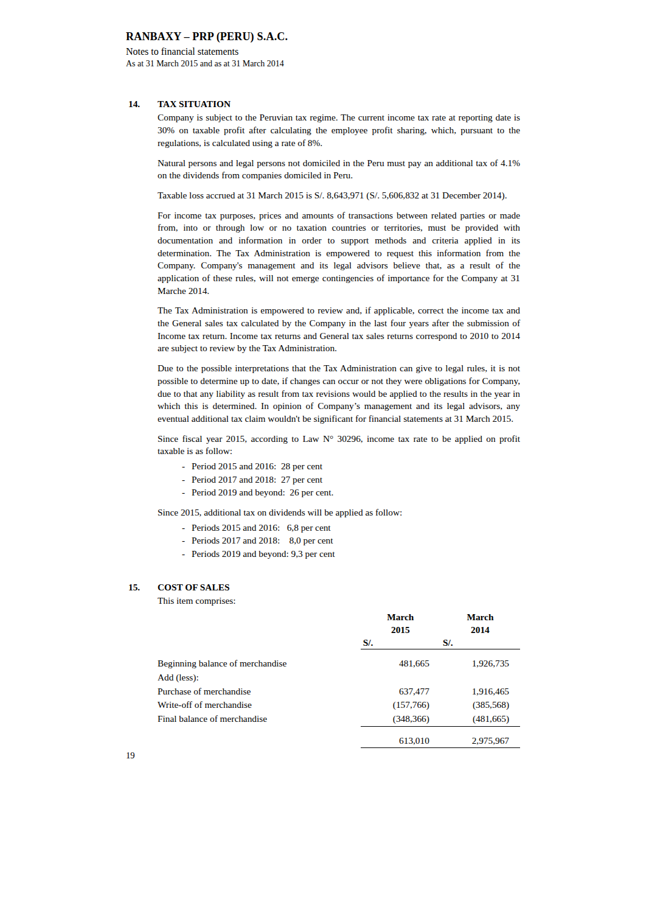RANBAXY – PRP (PERU) S.A.C.
Notes to financial statements
As at 31 March 2015 and as at 31 March 2014
14.
TAX SITUATION
Company is subject to the Peruvian tax regime. The current income tax rate at reporting date is 30% on taxable profit after calculating the employee profit sharing, which, pursuant to the regulations, is calculated using a rate of 8%.
Natural persons and legal persons not domiciled in the Peru must pay an additional tax of 4.1% on the dividends from companies domiciled in Peru.
Taxable loss accrued at 31 March 2015 is S/. 8,643,971 (S/. 5,606,832 at 31 December 2014).
For income tax purposes, prices and amounts of transactions between related parties or made from, into or through low or no taxation countries or territories, must be provided with documentation and information in order to support methods and criteria applied in its determination. The Tax Administration is empowered to request this information from the Company. Company's management and its legal advisors believe that, as a result of the application of these rules, will not emerge contingencies of importance for the Company at 31 Marche 2014.
The Tax Administration is empowered to review and, if applicable, correct the income tax and the General sales tax calculated by the Company in the last four years after the submission of Income tax return. Income tax returns and General tax sales returns correspond to 2010 to 2014 are subject to review by the Tax Administration.
Due to the possible interpretations that the Tax Administration can give to legal rules, it is not possible to determine up to date, if changes can occur or not they were obligations for Company, due to that any liability as result from tax revisions would be applied to the results in the year in which this is determined. In opinion of Company’s management and its legal advisors, any eventual additional tax claim wouldn't be significant for financial statements at 31 March 2015.
Since fiscal year 2015, according to Law N° 30296, income tax rate to be applied on profit taxable is as follow:
Period 2015 and 2016: 28 per cent
Period 2017 and 2018: 27 per cent
Period 2019 and beyond: 26 per cent.
Since 2015, additional tax on dividends will be applied as follow:
Periods 2015 and 2016: 6,8 per cent
Periods 2017 and 2018: 8,0 per cent
Periods 2019 and beyond: 9,3 per cent
15.
COST OF SALES
This item comprises:
| | March 2015 | March 2014 |
| --- | --- | --- |
| | S/. | S/. |
| Beginning balance of merchandise | 481,665 | 1,926,735 |
| Add (less): | | |
| Purchase of merchandise | 637,477 | 1,916,465 |
| Write-off of merchandise | (157,766) | (385,568) |
| Final balance of merchandise | (348,366) | (481,665) |
| | 613,010 | 2,975,967 |
19